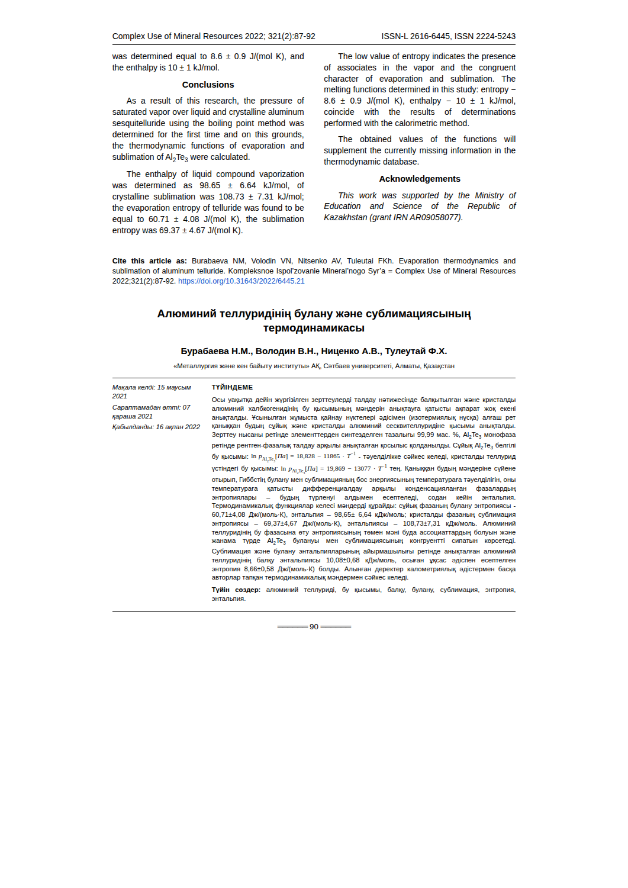Complex Use of Mineral Resources 2022; 321(2):87-92
ISSN-L 2616-6445, ISSN 2224-5243
was determined equal to 8.6 ± 0.9 J/(mol K), and the enthalpy is 10 ± 1 kJ/mol.
Conclusions
As a result of this research, the pressure of saturated vapor over liquid and crystalline aluminum sesquitelluride using the boiling point method was determined for the first time and on this grounds, the thermodynamic functions of evaporation and sublimation of Al2Te3 were calculated.
The enthalpy of liquid compound vaporization was determined as 98.65 ± 6.64 kJ/mol, of crystalline sublimation was 108.73 ± 7.31 kJ/mol; the evaporation entropy of telluride was found to be equal to 60.71 ± 4.08 J/(mol K), the sublimation entropy was 69.37 ± 4.67 J/(mol K).
The low value of entropy indicates the presence of associates in the vapor and the congruent character of evaporation and sublimation. The melting functions determined in this study: entropy − 8.6 ± 0.9 J/(mol K), enthalpy − 10 ± 1 kJ/mol, coincide with the results of determinations performed with the calorimetric method.
The obtained values of the functions will supplement the currently missing information in the thermodynamic database.
Acknowledgements
This work was supported by the Ministry of Education and Science of the Republic of Kazakhstan (grant IRN AR09058077).
Cite this article as: Burabaeva NM, Volodin VN, Nitsenko AV, Tuleutai FKh. Evaporation thermodynamics and sublimation of aluminum telluride. Kompleksnoe Ispol’zovanie Mineral’nogo Syr’a = Complex Use of Mineral Resources 2022;321(2):87-92. https://doi.org/10.31643/2022/6445.21
Алюминий теллуридінің булану және сублимациясының
термодинамикасы
Бурабаева Н.М., Володин В.Н., Ниценко А.В., Тулеутай Ф.Х.
«Металлургия және кен байыту институты» АҚ, Сәтбаев университеті, Алматы, Қазақстан
Мақала келді: 15 маусым 2021
Сараптамадан өтті: 07 қараша 2021
Қабылданды: 16 ақпан 2022
ТҮЙІНДЕМЕ
Осы уақытқа дейін жүргізілген зерттеулерді талдау нәтижесінде балқытылған және кристалды алюминий халбкогенидінің бу қысымының мәндерін анықтауға қатысты ақпарат жоқ екені анықталды. Ұсынылған жұмыста қайнау нүктелері әдісімен (изотермиялық нұсқа) алғаш рет қаныққан будың сұйық және кристалды алюминий сесквителлуридіне қысымы анықталды. Зерттеу нысаны ретінде элементтерден синтезделген тазалығы 99,99 мас. %, Al2Te3 монофаза ретінде рентген-фазалық талдау арқылы анықталған қосылыс қолданылды. Сұйық Al2Te3 белгілі бу қысымы: ln pAl2Te3[Па] = 18,828 − 11865 · T−1 - тәуелділікке сәйкес келеді, кристалды теллурид үстіндегі бу қысымы: ln pAl2Te3[Па] = 19,869 − 13077 · T−1 тең. Қаныққан будың мәндеріне сүйене отырып, Гиббстің булану мен сублимацияның бос энергиясының температураға тәуелділігін, оны температураға қатысты дифференциалдау арқылы конденсацияланған фазалардың энтропиялары – будың түрленуі алдымен есептеледі, содан кейін энтальпия. Термодинамикалық функциялар келесі мәндерді құрайды: сұйық фазаның булану энтропиясы - 60,71±4,08 Дж/(моль·К), энтальпия – 98,65± 6,64 кДж/моль; кристалды фазаның сублимация энтропиясы – 69,37±4,67 Дж/(моль·К), энтальпиясы – 108,73±7,31 кДж/моль. Алюминий теллуридінің бу фазасына өту энтропиясының төмен мәні буда ассоциаттардың болуын және жанама түрде Al2Te3 булануы мен сублимациясының конгруентті сипатын көрсетеді. Сублимация және булану энтальпияларының айырмашылығы ретінде анықталған алюминий теллуридінің балқу энтальпиясы 10,08±0,68 кДж/моль, осыған ұқсас әдіспен есептелген энтропия 8,66±0,58 Дж/(моль·К) болды. Алынған деректер калометриялық әдістермен басқа авторлар тапқан термодинамикалық мәндермен сәйкес келеді.
Түйін сөздер: алюминий теллуриді, бу қысымы, балқу, булану, сублимация, энтропия, энтальпия.
══════ 90 ══════